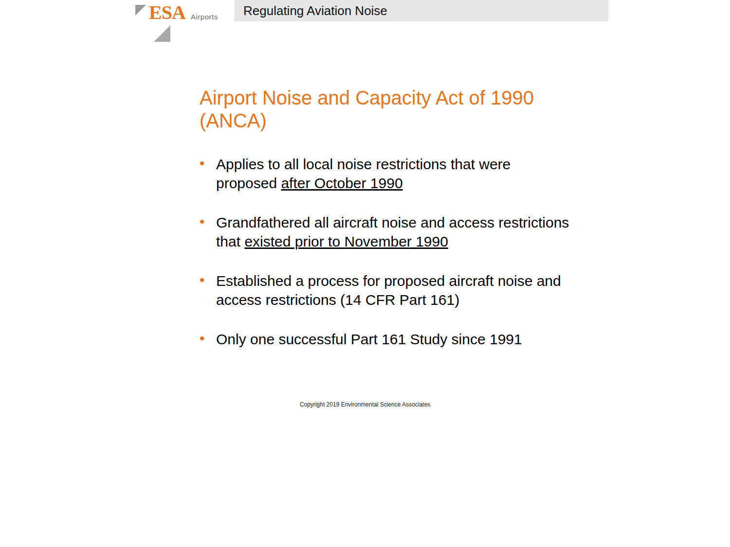ESA Airports
Regulating Aviation Noise
Airport Noise and Capacity Act of 1990 (ANCA)
Applies to all local noise restrictions that were proposed after October 1990
Grandfathered all aircraft noise and access restrictions that existed prior to November 1990
Established a process for proposed aircraft noise and access restrictions (14 CFR Part 161)
Only one successful Part 161 Study since 1991
Copyright 2019 Environmental Science Associates